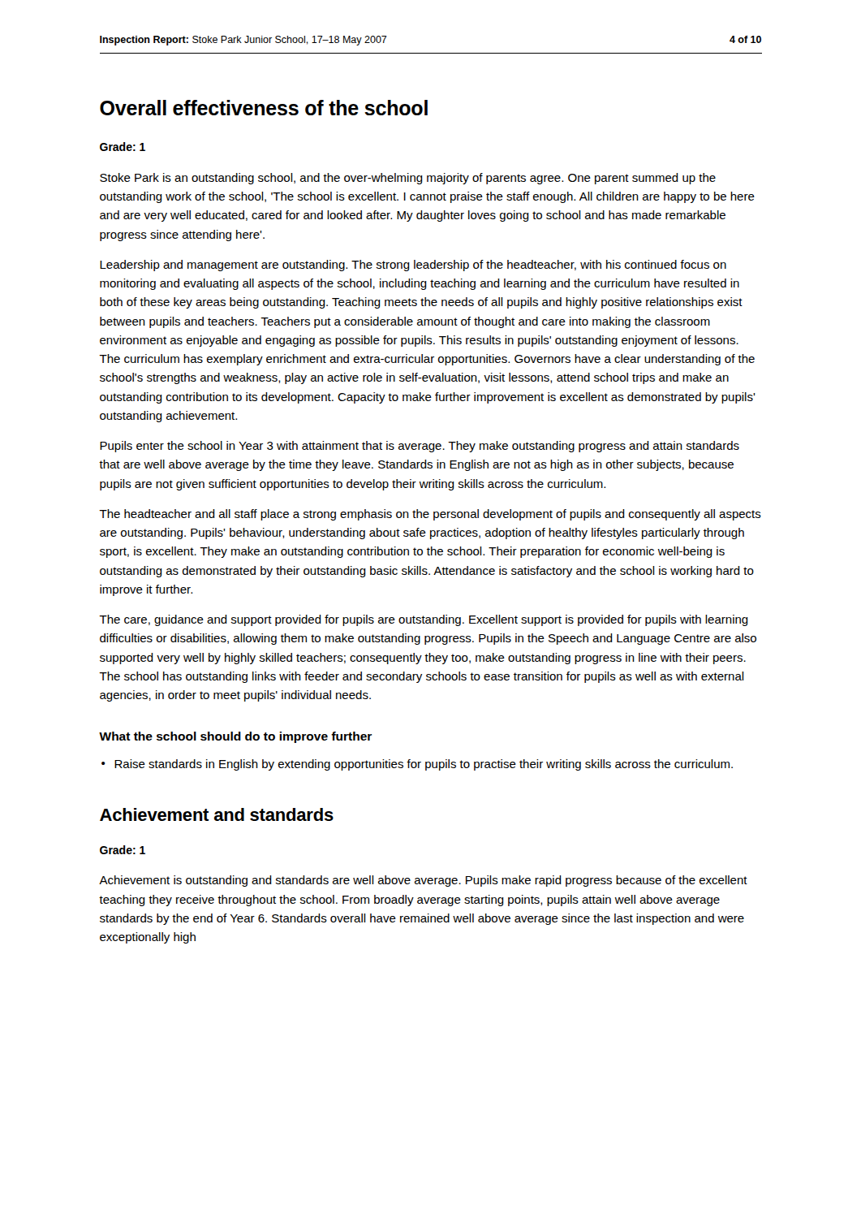Inspection Report: Stoke Park Junior School, 17–18 May 2007
4 of 10
Overall effectiveness of the school
Grade: 1
Stoke Park is an outstanding school, and the over-whelming majority of parents agree. One parent summed up the outstanding work of the school, 'The school is excellent. I cannot praise the staff enough. All children are happy to be here and are very well educated, cared for and looked after. My daughter loves going to school and has made remarkable progress since attending here'.
Leadership and management are outstanding. The strong leadership of the headteacher, with his continued focus on monitoring and evaluating all aspects of the school, including teaching and learning and the curriculum have resulted in both of these key areas being outstanding. Teaching meets the needs of all pupils and highly positive relationships exist between pupils and teachers. Teachers put a considerable amount of thought and care into making the classroom environment as enjoyable and engaging as possible for pupils. This results in pupils' outstanding enjoyment of lessons. The curriculum has exemplary enrichment and extra-curricular opportunities. Governors have a clear understanding of the school's strengths and weakness, play an active role in self-evaluation, visit lessons, attend school trips and make an outstanding contribution to its development. Capacity to make further improvement is excellent as demonstrated by pupils' outstanding achievement.
Pupils enter the school in Year 3 with attainment that is average. They make outstanding progress and attain standards that are well above average by the time they leave. Standards in English are not as high as in other subjects, because pupils are not given sufficient opportunities to develop their writing skills across the curriculum.
The headteacher and all staff place a strong emphasis on the personal development of pupils and consequently all aspects are outstanding. Pupils' behaviour, understanding about safe practices, adoption of healthy lifestyles particularly through sport, is excellent. They make an outstanding contribution to the school. Their preparation for economic well-being is outstanding as demonstrated by their outstanding basic skills. Attendance is satisfactory and the school is working hard to improve it further.
The care, guidance and support provided for pupils are outstanding. Excellent support is provided for pupils with learning difficulties or disabilities, allowing them to make outstanding progress. Pupils in the Speech and Language Centre are also supported very well by highly skilled teachers; consequently they too, make outstanding progress in line with their peers. The school has outstanding links with feeder and secondary schools to ease transition for pupils as well as with external agencies, in order to meet pupils' individual needs.
What the school should do to improve further
Raise standards in English by extending opportunities for pupils to practise their writing skills across the curriculum.
Achievement and standards
Grade: 1
Achievement is outstanding and standards are well above average. Pupils make rapid progress because of the excellent teaching they receive throughout the school. From broadly average starting points, pupils attain well above average standards by the end of Year 6. Standards overall have remained well above average since the last inspection and were exceptionally high